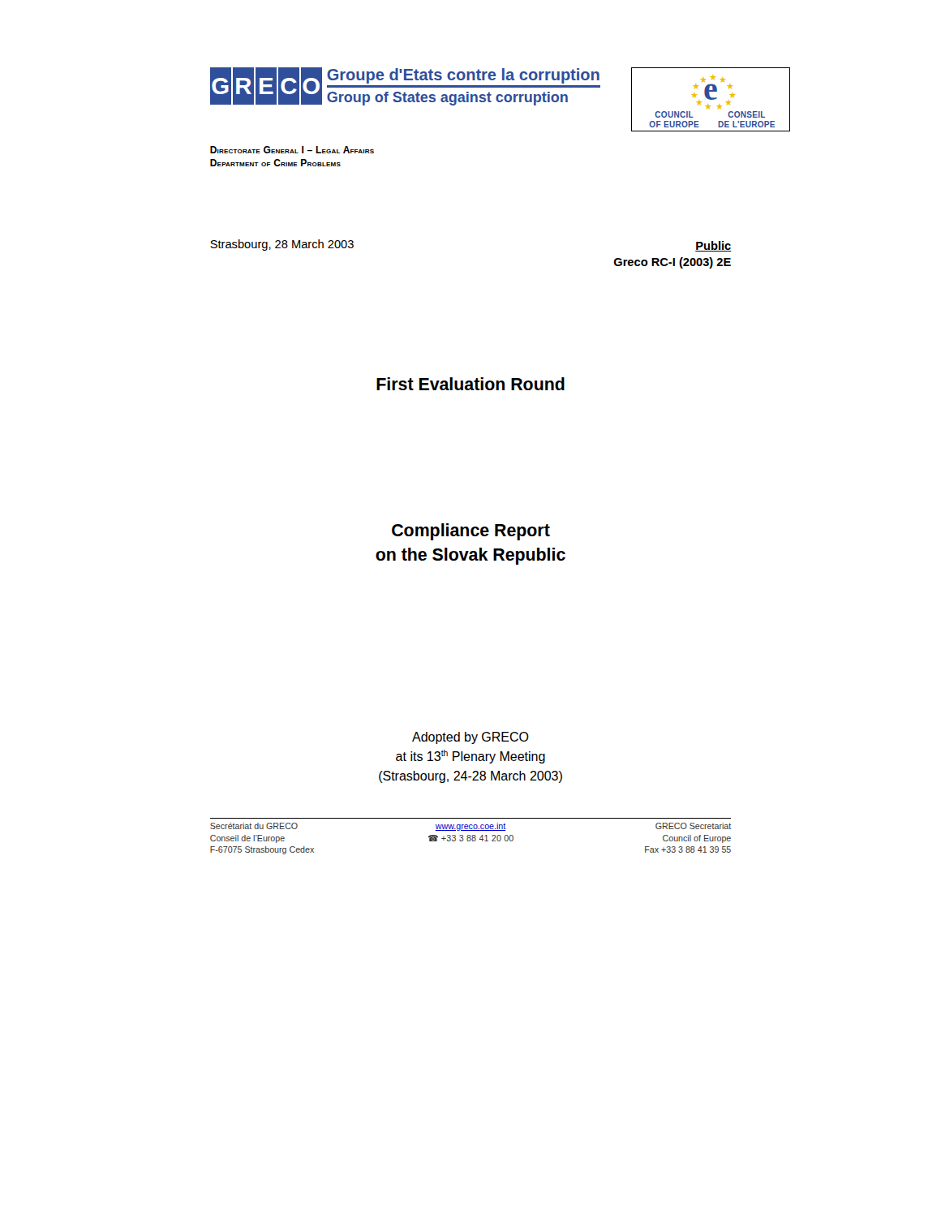GRECO
Groupe d'Etats contre la corruption
Group of States against corruption
e ★ ★ ★ ★ ★ ★ ★ ★ ★ ★ ★
COUNCIL
OF EUROPE
CONSEIL
DE L'EUROPE
Directorate General I – Legal Affairs
Department of Crime Problems
Strasbourg, 28 March 2003
Public
Greco RC-I (2003) 2E
First Evaluation Round
Compliance Report
on the Slovak Republic
Adopted by GRECO
at its 13th Plenary Meeting
(Strasbourg, 24-28 March 2003)
Secrétariat du GRECO
Conseil de l’Europe
F-67075 Strasbourg Cedex
www.greco.coe.int
☎ +33 3 88 41 20 00
GRECO Secretariat
Council of Europe
Fax +33 3 88 41 39 55